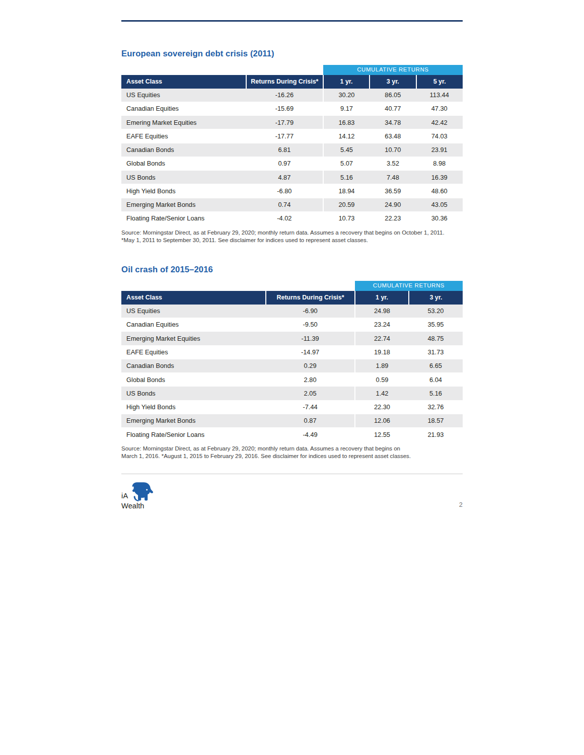European sovereign debt crisis (2011)
| | | CUMULATIVE RETURNS |
| --- | --- | --- |
| Asset Class | Returns During Crisis* | 1 yr. | 3 yr. | 5 yr. |
| US Equities | -16.26 | 30.20 | 86.05 | 113.44 |
| Canadian Equities | -15.69 | 9.17 | 40.77 | 47.30 |
| Emering Market Equities | -17.79 | 16.83 | 34.78 | 42.42 |
| EAFE Equities | -17.77 | 14.12 | 63.48 | 74.03 |
| Canadian Bonds | 6.81 | 5.45 | 10.70 | 23.91 |
| Global Bonds | 0.97 | 5.07 | 3.52 | 8.98 |
| US Bonds | 4.87 | 5.16 | 7.48 | 16.39 |
| High Yield Bonds | -6.80 | 18.94 | 36.59 | 48.60 |
| Emerging Market Bonds | 0.74 | 20.59 | 24.90 | 43.05 |
| Floating Rate/Senior Loans | -4.02 | 10.73 | 22.23 | 30.36 |
Source: Morningstar Direct, as at February 29, 2020; monthly return data. Assumes a recovery that begins on October 1, 2011.
*May 1, 2011 to September 30, 2011. See disclaimer for indices used to represent asset classes.
Oil crash of 2015–2016
| | | CUMULATIVE RETURNS |
| --- | --- | --- |
| Asset Class | Returns During Crisis* | 1 yr. | 3 yr. |
| US Equities | -6.90 | 24.98 | 53.20 |
| Canadian Equities | -9.50 | 23.24 | 35.95 |
| Emerging Market Equities | -11.39 | 22.74 | 48.75 |
| EAFE Equities | -14.97 | 19.18 | 31.73 |
| Canadian Bonds | 0.29 | 1.89 | 6.65 |
| Global Bonds | 2.80 | 0.59 | 6.04 |
| US Bonds | 2.05 | 1.42 | 5.16 |
| High Yield Bonds | -7.44 | 22.30 | 32.76 |
| Emerging Market Bonds | 0.87 | 12.06 | 18.57 |
| Floating Rate/Senior Loans | -4.49 | 12.55 | 21.93 |
Source: Morningstar Direct, as at February 29, 2020; monthly return data. Assumes a recovery that begins on
March 1, 2016. *August 1, 2015 to February 29, 2016. See disclaimer for indices used to represent asset classes.
i A
Wealth
2